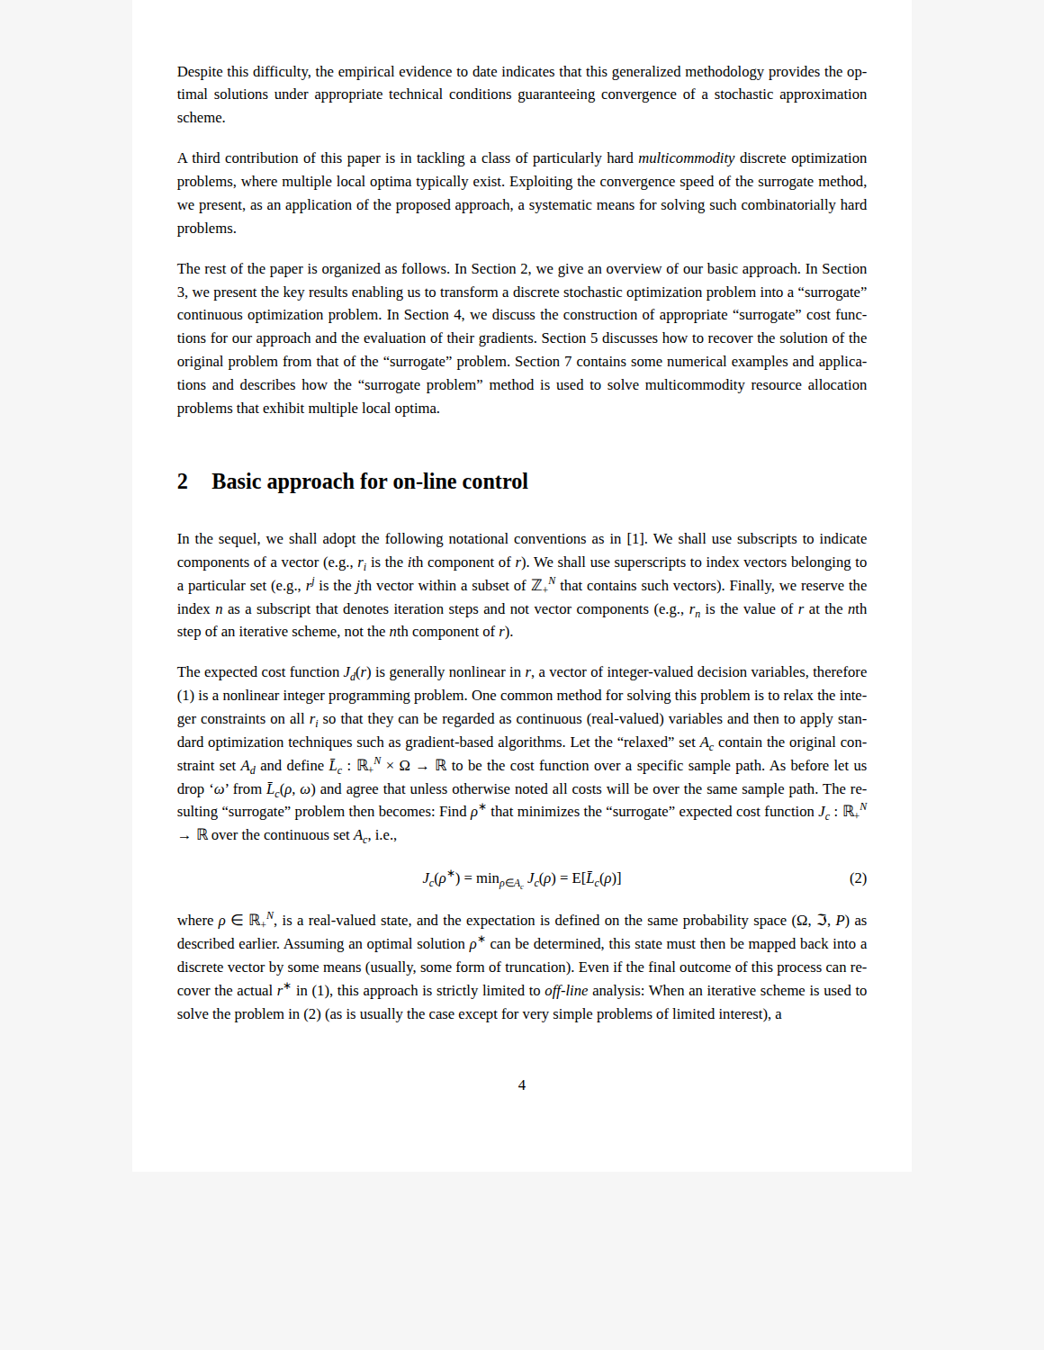Despite this difficulty, the empirical evidence to date indicates that this generalized methodology provides the optimal solutions under appropriate technical conditions guaranteeing convergence of a stochastic approximation scheme.
A third contribution of this paper is in tackling a class of particularly hard multicommodity discrete optimization problems, where multiple local optima typically exist. Exploiting the convergence speed of the surrogate method, we present, as an application of the proposed approach, a systematic means for solving such combinatorially hard problems.
The rest of the paper is organized as follows. In Section 2, we give an overview of our basic approach. In Section 3, we present the key results enabling us to transform a discrete stochastic optimization problem into a “surrogate” continuous optimization problem. In Section 4, we discuss the construction of appropriate “surrogate” cost functions for our approach and the evaluation of their gradients. Section 5 discusses how to recover the solution of the original problem from that of the “surrogate” problem. Section 7 contains some numerical examples and applications and describes how the “surrogate problem” method is used to solve multicommodity resource allocation problems that exhibit multiple local optima.
2 Basic approach for on-line control
In the sequel, we shall adopt the following notational conventions as in [1]. We shall use subscripts to indicate components of a vector (e.g., ri is the ith component of r). We shall use superscripts to index vectors belonging to a particular set (e.g., rj is the jth vector within a subset of ℤ+N that contains such vectors). Finally, we reserve the index n as a subscript that denotes iteration steps and not vector components (e.g., rn is the value of r at the nth step of an iterative scheme, not the nth component of r).
The expected cost function Jd(r) is generally nonlinear in r, a vector of integer-valued decision variables, therefore (1) is a nonlinear integer programming problem. One common method for solving this problem is to relax the integer constraints on all ri so that they can be regarded as continuous (real-valued) variables and then to apply standard optimization techniques such as gradient-based algorithms. Let the “relaxed” set Ac contain the original constraint set Ad and define L̄c : ℝ+N × Ω → ℝ to be the cost function over a specific sample path. As before let us drop ‘ω’ from L̄c(ρ, ω) and agree that unless otherwise noted all costs will be over the same sample path. The resulting “surrogate” problem then becomes: Find ρ∗ that minimizes the “surrogate” expected cost function Jc : ℝ+N → ℝ over the continuous set Ac, i.e.,
Jc(ρ∗) = minρ∈Ac Jc(ρ) = E[L̄c(ρ)] (2)
where ρ ∈ ℝ+N, is a real-valued state, and the expectation is defined on the same probability space (Ω, ℑ, P) as described earlier. Assuming an optimal solution ρ∗ can be determined, this state must then be mapped back into a discrete vector by some means (usually, some form of truncation). Even if the final outcome of this process can recover the actual r∗ in (1), this approach is strictly limited to off-line analysis: When an iterative scheme is used to solve the problem in (2) (as is usually the case except for very simple problems of limited interest), a
4